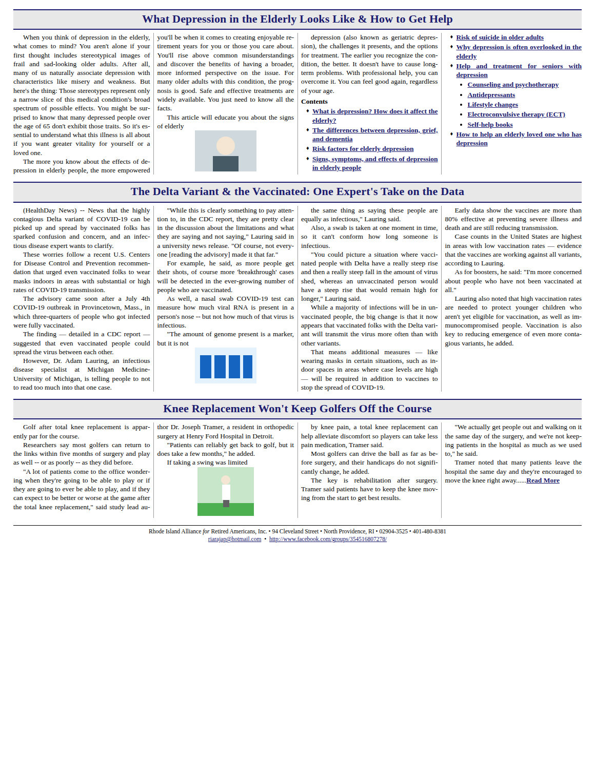What Depression in the Elderly Looks Like & How to Get Help
When you think of depression in the elderly, what comes to mind? You aren't alone if your first thought includes stereotypical images of frail and sad-looking older adults. After all, many of us naturally associate depression with characteristics like misery and weakness. But here's the thing: Those stereotypes represent only a narrow slice of this medical condition's broad spectrum of possible effects. You might be surprised to know that many depressed people over the age of 65 don't exhibit those traits. So it's essential to understand what this illness is all about if you want greater vitality for yourself or a loved one.
The more you know about the effects of depression in elderly people, the more empowered you'll be when it comes to creating enjoyable retirement years for you or those you care about. You'll rise above common misunderstandings and discover the benefits of having a broader, more informed perspective on the issue. For many older adults with this condition, the prognosis is good. Safe and effective treatments are widely available. You just need to know all the facts.
This article will educate you about the signs of elderly
depression (also known as geriatric depression), the challenges it presents, and the options for treatment. The earlier you recognize the condition, the better. It doesn't have to cause long-term problems. With professional help, you can overcome it. You can feel good again, regardless of your age.
Contents
What is depression? How does it affect the elderly?
The differences between depression, grief, and dementia
Risk factors for elderly depression
Signs, symptoms, and effects of depression in elderly people
Risk of suicide in older adults
Why depression is often overlooked in the elderly
Help and treatment for seniors with depression
Counseling and psychotherapy
Antidepressants
Lifestyle changes
Electroconvulsive therapy (ECT)
Self-help books
How to help an elderly loved one who has depression
The Delta Variant & the Vaccinated: One Expert's Take on the Data
(HealthDay News) -- News that the highly contagious Delta variant of COVID-19 can be picked up and spread by vaccinated folks has sparked confusion and concern, and an infectious disease expert wants to clarify.
These worries follow a recent U.S. Centers for Disease Control and Prevention recommendation that urged even vaccinated folks to wear masks indoors in areas with substantial or high rates of COVID-19 transmission.
The advisory came soon after a July 4th COVID-19 outbreak in Provincetown, Mass., in which three-quarters of people who got infected were fully vaccinated.
The finding — detailed in a CDC report — suggested that even vaccinated people could spread the virus between each other.
However, Dr. Adam Lauring, an infectious disease specialist at Michigan Medicine-University of Michigan, is telling people to not to read too much into that one case.
"While this is clearly something to pay attention to, in the CDC report, they are pretty clear in the discussion about the limitations and what they are saying and not saying," Lauring said in a university news release. "Of course, not everyone [reading the advisory] made it that far."
For example, he said, as more people get their shots, of course more 'breakthrough' cases will be detected in the ever-growing number of people who are vaccinated.
As well, a nasal swab COVID-19 test can measure how much viral RNA is present in a person's nose -- but not how much of that virus is infectious.
"The amount of genome present is a marker, but it is not
the same thing as saying these people are equally as infectious," Lauring said.
Also, a swab is taken at one moment in time, so it can't conform how long someone is infectious.
"You could picture a situation where vaccinated people with Delta have a really steep rise and then a really steep fall in the amount of virus shed, whereas an unvaccinated person would have a steep rise that would remain high for longer," Lauring said.
While a majority of infections will be in unvaccinated people, the big change is that it now appears that vaccinated folks with the Delta variant will transmit the virus more often than with other variants.
That means additional measures — like wearing masks in certain situations, such as indoor spaces in areas where case levels are high — will be required in addition to vaccines to stop the spread of COVID-19.
Early data show the vaccines are more than 80% effective at preventing severe illness and death and are still reducing transmission.
Case counts in the United States are highest in areas with low vaccination rates — evidence that the vaccines are working against all variants, according to Lauring.
As for boosters, he said: "I'm more concerned about people who have not been vaccinated at all."
Lauring also noted that high vaccination rates are needed to protect younger children who aren't yet eligible for vaccination, as well as immunocompromised people. Vaccination is also key to reducing emergence of even more contagious variants, he added.
Knee Replacement Won't Keep Golfers Off the Course
Golf after total knee replacement is apparently par for the course.
Researchers say most golfers can return to the links within five months of surgery and play as well -- or as poorly -- as they did before.
"A lot of patients come to the office wondering when they're going to be able to play or if they are going to ever be able to play, and if they can expect to be better or worse at the game after the total knee replacement," said study lead author Dr. Joseph Tramer, a resident in orthopedic surgery at Henry Ford Hospital in Detroit.
"Patients can reliably get back to golf, but it does take a few months," he added.
If taking a swing was limited
by knee pain, a total knee replacement can help alleviate discomfort so players can take less pain medication, Tramer said.
Most golfers can drive the ball as far as before surgery, and their handicaps do not significantly change, he added.
The key is rehabilitation after surgery. Tramer said patients have to keep the knee moving from the start to get best results.
"We actually get people out and walking on it the same day of the surgery, and we're not keeping patients in the hospital as much as we used to," he said.
Tramer noted that many patients leave the hospital the same day and they're encouraged to move the knee right away......Read More
Rhode Island Alliance for Retired Americans, Inc. • 94 Cleveland Street • North Providence, RI • 02904-3525 • 401-480-8381
riarajap@hotmail.com • http://www.facebook.com/groups/354516807278/